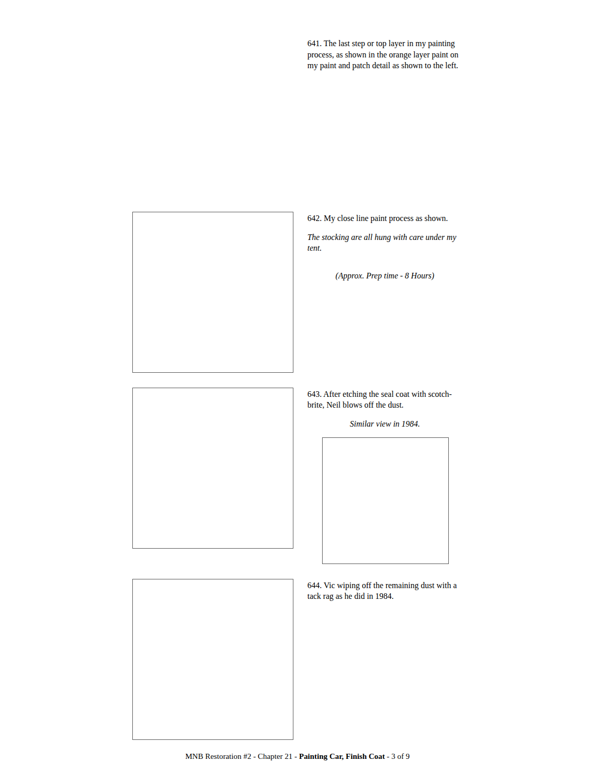641. The last step or top layer in my painting process, as shown in the orange layer paint on my paint and patch detail as shown to the left.
642. My close line paint process as shown.
The stocking are all hung with care under my tent.
(Approx. Prep time - 8 Hours)
643. After etching the seal coat with scotch-brite, Neil blows off the dust.
Similar view in 1984.
644. Vic wiping off the remaining dust with a tack rag as he did in 1984.
MNB Restoration #2 - Chapter 21 - Painting Car, Finish Coat - 3 of 9